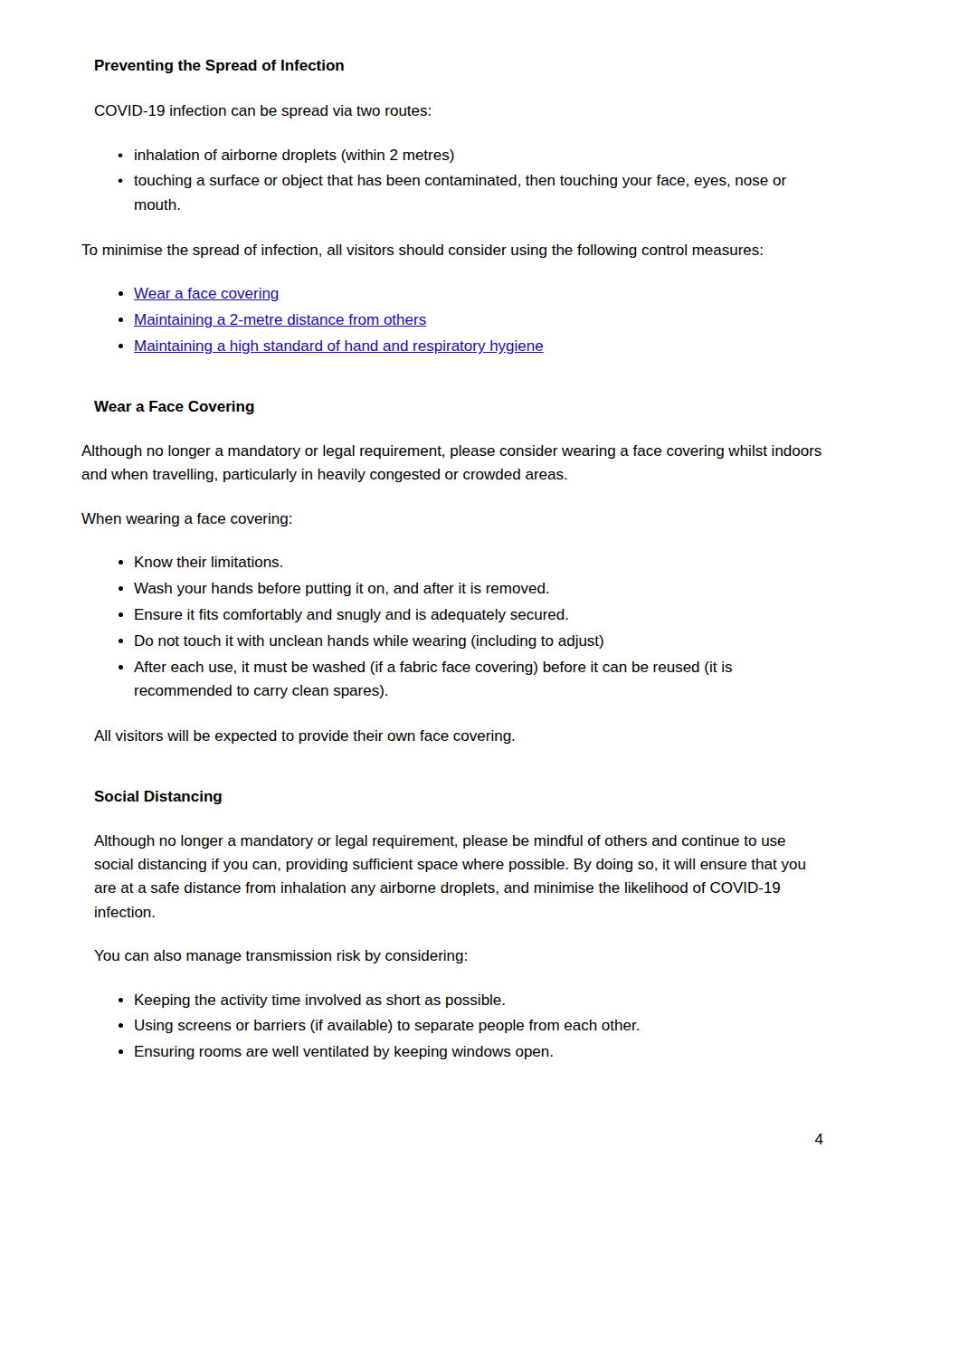Preventing the Spread of Infection
COVID-19 infection can be spread via two routes:
inhalation of airborne droplets (within 2 metres)
touching a surface or object that has been contaminated, then touching your face, eyes, nose or mouth.
To minimise the spread of infection, all visitors should consider using the following control measures:
Wear a face covering
Maintaining a 2-metre distance from others
Maintaining a high standard of hand and respiratory hygiene
Wear a Face Covering
Although no longer a mandatory or legal requirement, please consider wearing a face covering whilst indoors and when travelling, particularly in heavily congested or crowded areas.
When wearing a face covering:
Know their limitations.
Wash your hands before putting it on, and after it is removed.
Ensure it fits comfortably and snugly and is adequately secured.
Do not touch it with unclean hands while wearing (including to adjust)
After each use, it must be washed (if a fabric face covering) before it can be reused (it is recommended to carry clean spares).
All visitors will be expected to provide their own face covering.
Social Distancing
Although no longer a mandatory or legal requirement, please be mindful of others and continue to use social distancing if you can, providing sufficient space where possible. By doing so, it will ensure that you are at a safe distance from inhalation any airborne droplets, and minimise the likelihood of COVID-19 infection.
You can also manage transmission risk by considering:
Keeping the activity time involved as short as possible.
Using screens or barriers (if available) to separate people from each other.
Ensuring rooms are well ventilated by keeping windows open.
4